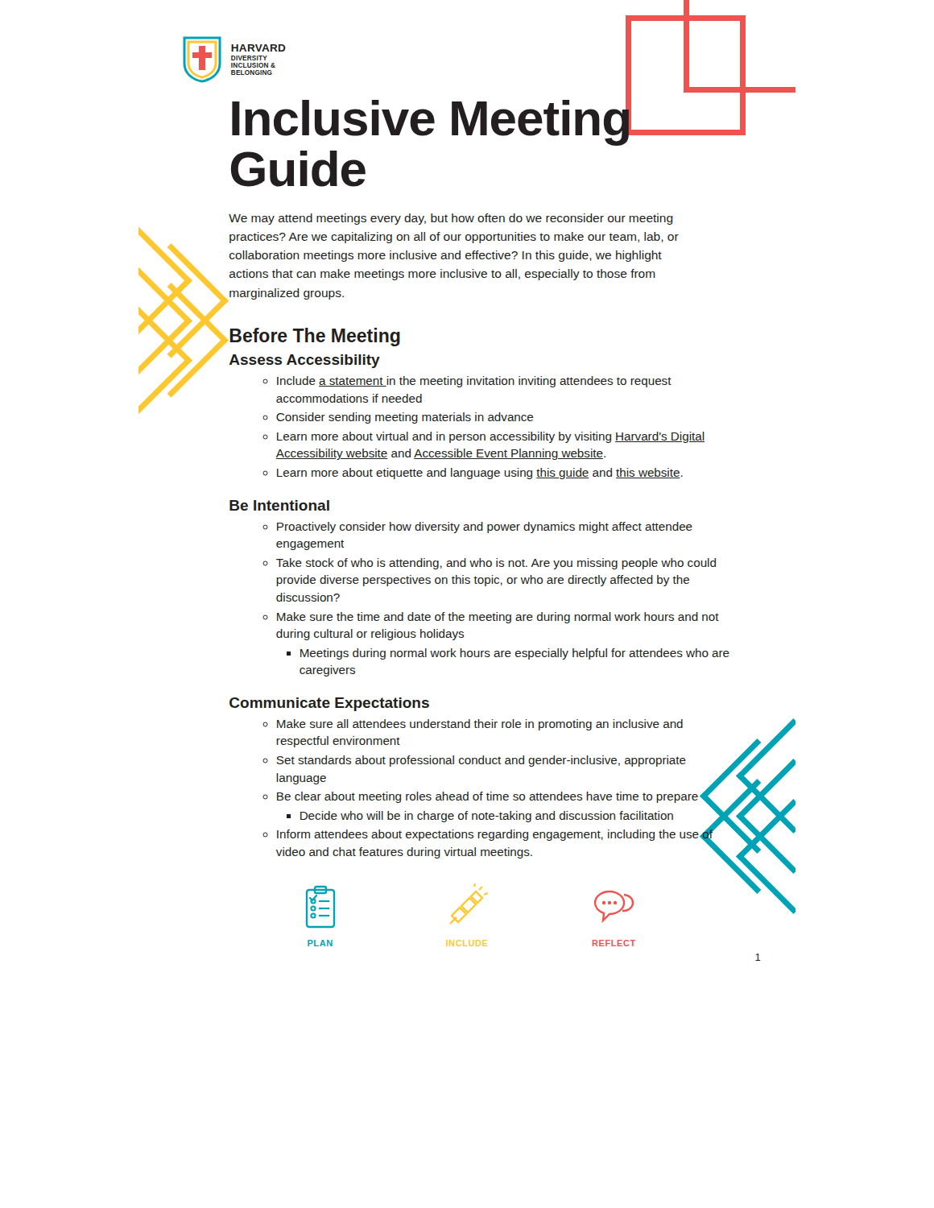HARVARD
DIVERSITY
INCLUSION &
BELONGING
Inclusive Meeting Guide
We may attend meetings every day, but how often do we reconsider our meeting practices? Are we capitalizing on all of our opportunities to make our team, lab, or collaboration meetings more inclusive and effective? In this guide, we highlight actions that can make meetings more inclusive to all, especially to those from marginalized groups.
Before The Meeting
Assess Accessibility
Include a statement in the meeting invitation inviting attendees to request accommodations if needed
Consider sending meeting materials in advance
Learn more about virtual and in person accessibility by visiting Harvard's Digital Accessibility website and Accessible Event Planning website.
Learn more about etiquette and language using this guide and this website.
Be Intentional
Proactively consider how diversity and power dynamics might affect attendee engagement
Take stock of who is attending, and who is not. Are you missing people who could provide diverse perspectives on this topic, or who are directly affected by the discussion?
Make sure the time and date of the meeting are during normal work hours and not during cultural or religious holidays
Meetings during normal work hours are especially helpful for attendees who are caregivers
Communicate Expectations
Make sure all attendees understand their role in promoting an inclusive and respectful environment
Set standards about professional conduct and gender-inclusive, appropriate language
Be clear about meeting roles ahead of time so attendees have time to prepare
Decide who will be in charge of note-taking and discussion facilitation
Inform attendees about expectations regarding engagement, including the use of video and chat features during virtual meetings.
PLAN
INCLUDE
REFLECT
1